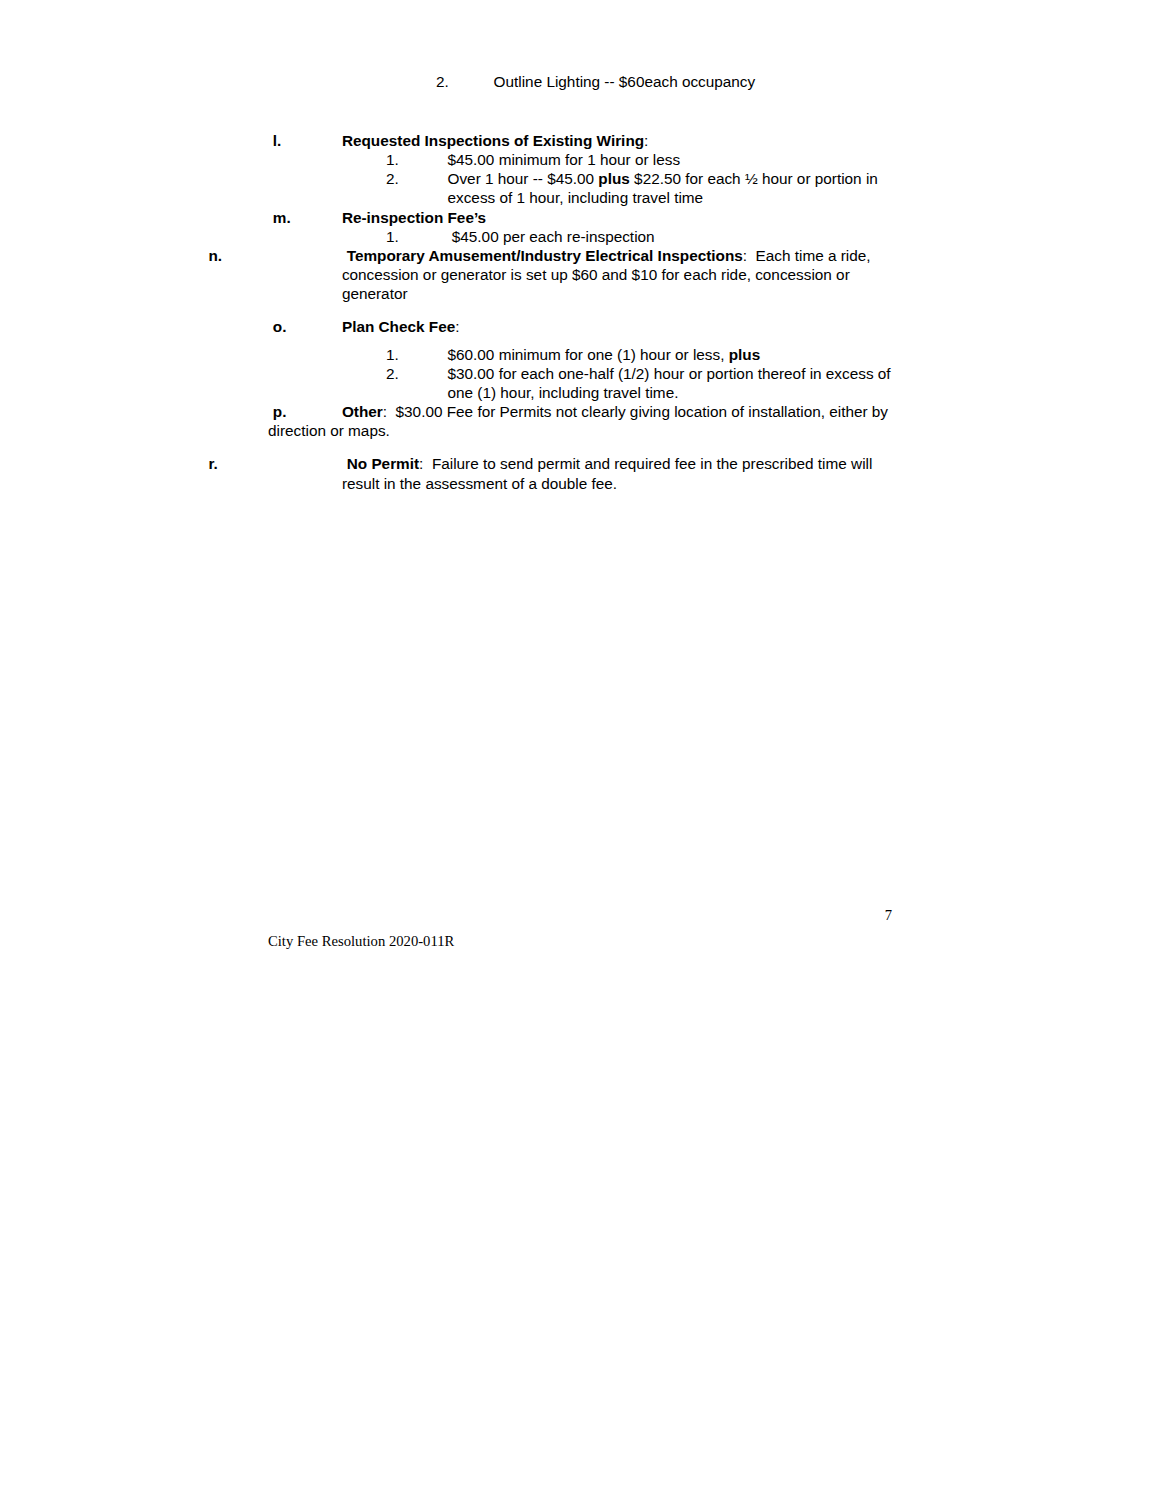2. Outline Lighting -- $60each occupancy
l. Requested Inspections of Existing Wiring:
1.$45.00 minimum for 1 hour or less
2. Over 1 hour -- $45.00 plus $22.50 for each ½ hour or portion in excess of 1 hour, including travel time
m. Re-inspection Fee’s
1. $45.00 per each re-inspection
n. Temporary Amusement/Industry Electrical Inspections: Each time a ride, concession or generator is set up $60 and $10 for each ride, concession or generator
o. Plan Check Fee:
1.$60.00 minimum for one (1) hour or less, plus
2.$30.00 for each one-half (1/2) hour or portion thereof in excess of one (1) hour, including travel time.
p. Other: $30.00 Fee for Permits not clearly giving location of installation, either by direction or maps.
r. No Permit: Failure to send permit and required fee in the prescribed time will result in the assessment of a double fee.
7
City Fee Resolution 2020-011R